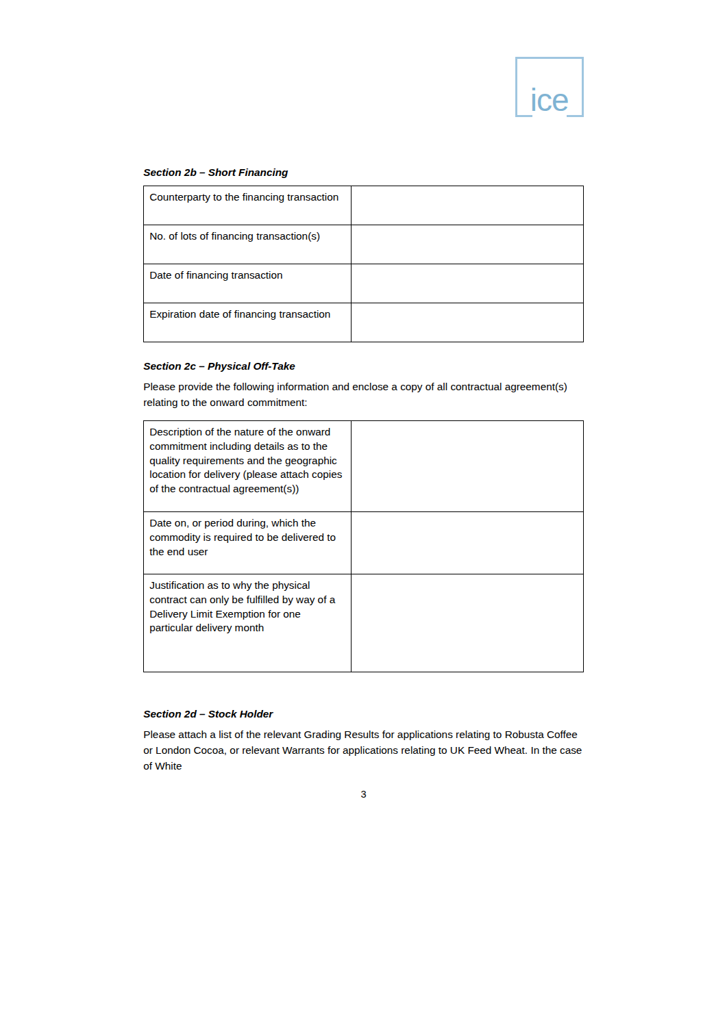ice
Section 2b – Short Financing
| Counterparty to the financing transaction | |
| No. of lots of financing transaction(s) | |
| Date of financing transaction | |
| Expiration date of financing transaction | |
Section 2c – Physical Off-Take
Please provide the following information and enclose a copy of all contractual agreement(s) relating to the onward commitment:
| Description of the nature of the onward commitment including details as to the quality requirements and the geographic location for delivery (please attach copies of the contractual agreement(s)) | |
| Date on, or period during, which the commodity is required to be delivered to the end user | |
| Justification as to why the physical contract can only be fulfilled by way of a Delivery Limit Exemption for one particular delivery month | |
Section 2d – Stock Holder
Please attach a list of the relevant Grading Results for applications relating to Robusta Coffee or London Cocoa, or relevant Warrants for applications relating to UK Feed Wheat. In the case of White
3